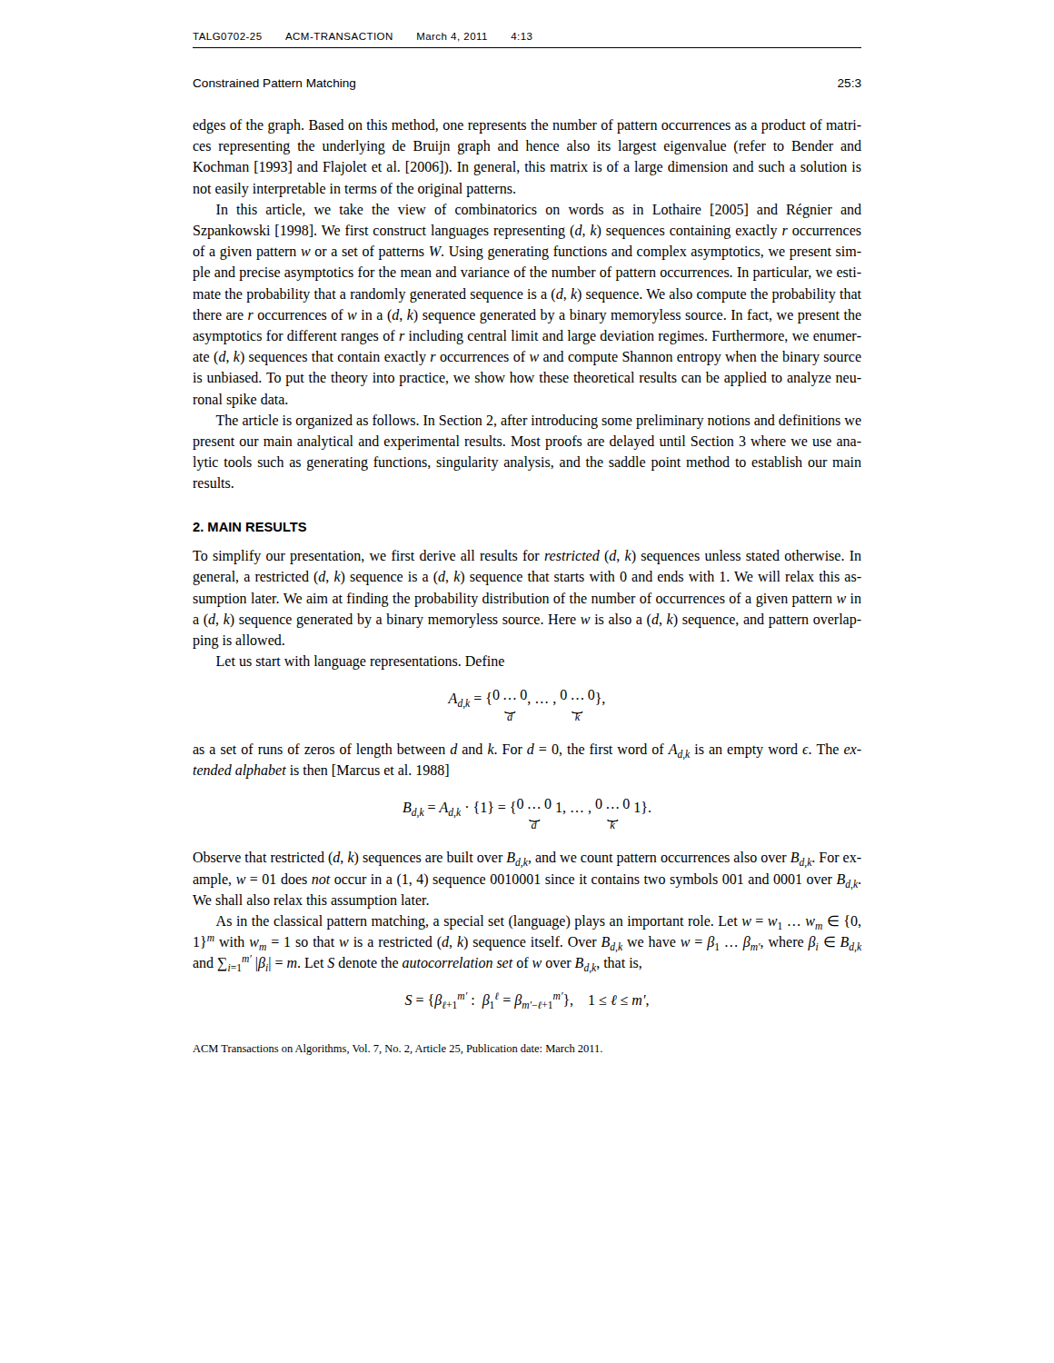TALG0702-25 ACM-TRANSACTION March 4, 2011 4:13
Constrained Pattern Matching 25:3
edges of the graph. Based on this method, one represents the number of pattern occurrences as a product of matrices representing the underlying de Bruijn graph and hence also its largest eigenvalue (refer to Bender and Kochman [1993] and Flajolet et al. [2006]). In general, this matrix is of a large dimension and such a solution is not easily interpretable in terms of the original patterns.
In this article, we take the view of combinatorics on words as in Lothaire [2005] and Régnier and Szpankowski [1998]. We first construct languages representing (d, k) sequences containing exactly r occurrences of a given pattern w or a set of patterns W. Using generating functions and complex asymptotics, we present simple and precise asymptotics for the mean and variance of the number of pattern occurrences. In particular, we estimate the probability that a randomly generated sequence is a (d, k) sequence. We also compute the probability that there are r occurrences of w in a (d, k) sequence generated by a binary memoryless source. In fact, we present the asymptotics for different ranges of r including central limit and large deviation regimes. Furthermore, we enumerate (d, k) sequences that contain exactly r occurrences of w and compute Shannon entropy when the binary source is unbiased. To put the theory into practice, we show how these theoretical results can be applied to analyze neuronal spike data.
The article is organized as follows. In Section 2, after introducing some preliminary notions and definitions we present our main analytical and experimental results. Most proofs are delayed until Section 3 where we use analytic tools such as generating functions, singularity analysis, and the saddle point method to establish our main results.
2. MAIN RESULTS
To simplify our presentation, we first derive all results for restricted (d, k) sequences unless stated otherwise. In general, a restricted (d, k) sequence is a (d, k) sequence that starts with 0 and ends with 1. We will relax this assumption later. We aim at finding the probability distribution of the number of occurrences of a given pattern w in a (d, k) sequence generated by a binary memoryless source. Here w is also a (d, k) sequence, and pattern overlapping is allowed.
Let us start with language representations. Define
Ad,k = {0 … 0⏟d, … , 0 … 0⏟k},
as a set of runs of zeros of length between d and k. For d = 0, the first word of Ad,k is an empty word ϵ. The extended alphabet is then [Marcus et al. 1988]
Bd,k = Ad,k · {1} = {0 … 0⏟d 1, … , 0 … 0⏟k 1}.
Observe that restricted (d, k) sequences are built over Bd,k, and we count pattern occurrences also over Bd,k. For example, w = 01 does not occur in a (1, 4) sequence 0010001 since it contains two symbols 001 and 0001 over Bd,k. We shall also relax this assumption later.
As in the classical pattern matching, a special set (language) plays an important role. Let w = w1 … wm ∈ {0, 1}m with wm = 1 so that w is a restricted (d, k) sequence itself. Over Bd,k we have w = β1 … βm′, where βi ∈ Bd,k and ∑i=1m′ |βi| = m. Let S denote the autocorrelation set of w over Bd,k, that is,
S = {βℓ+1m′ : β1ℓ = βm′−ℓ+1m′}, 1 ≤ ℓ ≤ m′,
ACM Transactions on Algorithms, Vol. 7, No. 2, Article 25, Publication date: March 2011.